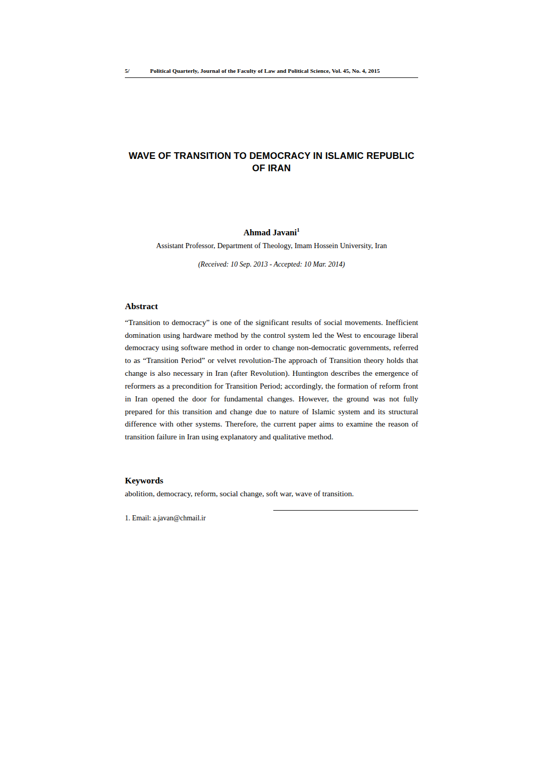5/Political Quarterly, Journal of the Faculty of Law and Political Science, Vol. 45, No. 4, 2015
Wave of Transition to Democracy in Islamic Republic of Iran
Ahmad Javani1
Assistant Professor, Department of Theology, Imam Hossein University, Iran
(Received: 10 Sep. 2013 - Accepted: 10 Mar. 2014)
Abstract
“Transition to democracy” is one of the significant results of social movements. Inefficient domination using hardware method by the control system led the West to encourage liberal democracy using software method in order to change non-democratic governments, referred to as “Transition Period” or velvet revolution-The approach of Transition theory holds that change is also necessary in Iran (after Revolution). Huntington describes the emergence of reformers as a precondition for Transition Period; accordingly, the formation of reform front in Iran opened the door for fundamental changes. However, the ground was not fully prepared for this transition and change due to nature of Islamic system and its structural difference with other systems. Therefore, the current paper aims to examine the reason of transition failure in Iran using explanatory and qualitative method.
Keywords
abolition, democracy, reform, social change, soft war, wave of transition.
1. Email: a.javan@chmail.ir